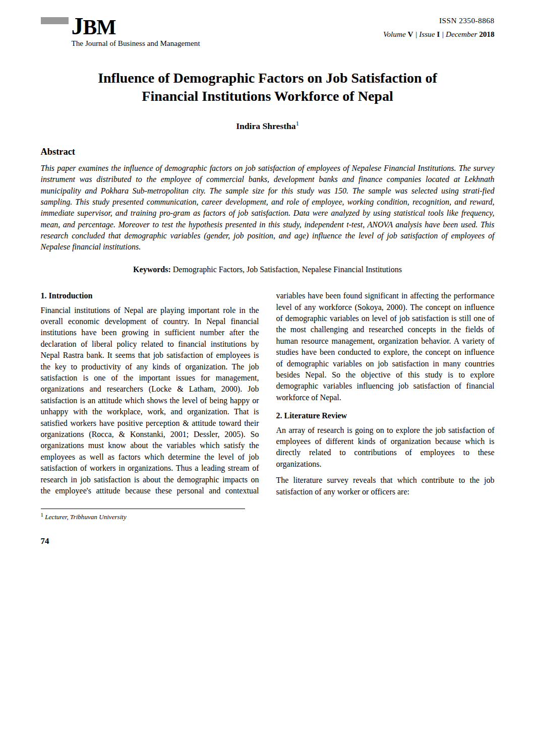JBM
The Journal of Business and Management
ISSN 2350-8868
Volume V | Issue I | December 2018
Influence of Demographic Factors on Job Satisfaction of Financial Institutions Workforce of Nepal
Indira Shrestha1
Abstract
This paper examines the influence of demographic factors on job satisfaction of employees of Nepalese Financial Institutions. The survey instrument was distributed to the employee of commercial banks, development banks and finance companies located at Lekhnath municipality and Pokhara Sub-metropolitan city. The sample size for this study was 150. The sample was selected using strati-fied sampling. This study presented communication, career development, and role of employee, working condition, recognition, and reward, immediate supervisor, and training pro-gram as factors of job satisfaction. Data were analyzed by using statistical tools like frequency, mean, and percentage. Moreover to test the hypothesis presented in this study, independent t-test, ANOVA analysis have been used. This research concluded that demographic variables (gender, job position, and age) influence the level of job satisfaction of employees of Nepalese financial institutions.
Keywords: Demographic Factors, Job Satisfaction, Nepalese Financial Institutions
1. Introduction
Financial institutions of Nepal are playing important role in the overall economic development of country. In Nepal financial institutions have been growing in sufficient number after the declaration of liberal policy related to financial institutions by Nepal Rastra bank. It seems that job satisfaction of employees is the key to productivity of any kinds of organization. The job satisfaction is one of the important issues for management, organizations and researchers (Locke & Latham, 2000). Job satisfaction is an attitude which shows the level of being happy or unhappy with the workplace, work, and organization. That is satisfied workers have positive perception & attitude toward their organizations (Rocca, & Konstanki, 2001; Dessler, 2005). So organizations must know about the variables which satisfy the employees as well as factors which determine the level of job satisfaction of workers in organizations. Thus a leading stream of research in job satisfaction is about the demographic impacts on the employee's attitude because these personal and contextual variables have been found significant in affecting the performance level of any workforce (Sokoya, 2000). The concept on influence of demographic variables on level of job satisfaction is still one of the most challenging and researched concepts in the fields of human resource management, organization behavior. A variety of studies have been conducted to explore, the concept on influence of demographic variables on job satisfaction in many countries besides Nepal. So the objective of this study is to explore demographic variables influencing job satisfaction of financial workforce of Nepal.
2. Literature Review
An array of research is going on to explore the job satisfaction of employees of different kinds of organization because which is directly related to contributions of employees to these organizations.
The literature survey reveals that which contribute to the job satisfaction of any worker or officers are:
1 Lecturer, Tribhuvan University
74